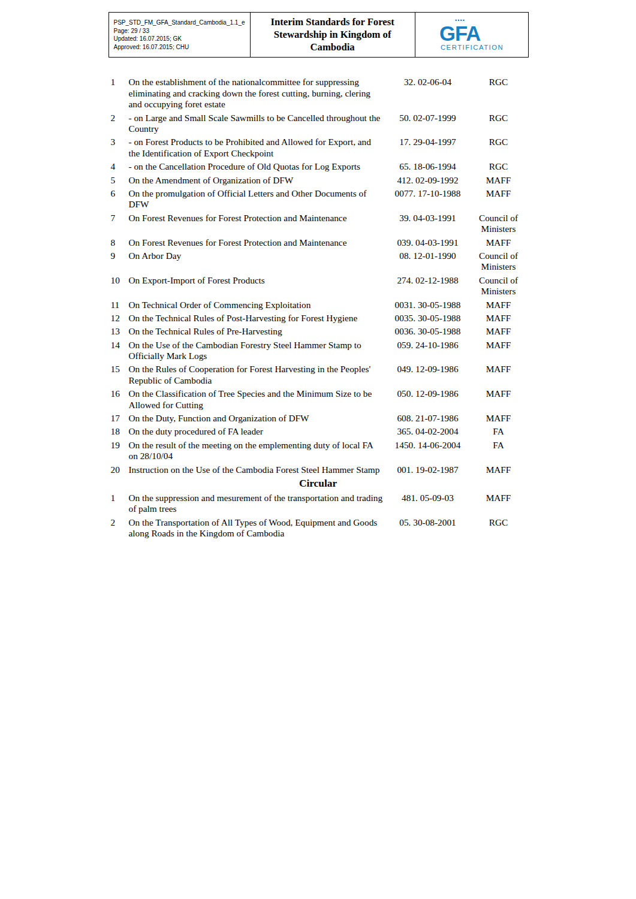PSP_STD_FM_GFA_Standard_Cambodia_1.1_e
Page: 29 / 33
Updated: 16.07.2015; GK
Approved: 16.07.2015; CHU
Interim Standards for Forest Stewardship in Kingdom of Cambodia
••••
GFA
CERTIFICATION
| 1 | On the establishment of the nationalcommittee for suppressing eliminating and cracking down the forest cutting, burning, clering and occupying foret estate | 32. 02-06-04 | RGC |
| 2 | - on Large and Small Scale Sawmills to be Cancelled throughout the Country | 50. 02-07-1999 | RGC |
| 3 | - on Forest Products to be Prohibited and Allowed for Export, and the Identification of Export Checkpoint | 17. 29-04-1997 | RGC |
| 4 | - on the Cancellation Procedure of Old Quotas for Log Exports | 65. 18-06-1994 | RGC |
| 5 | On the Amendment of Organization of DFW | 412. 02-09-1992 | MAFF |
| 6 | On the promulgation of Official Letters and Other Documents of DFW | 0077. 17-10-1988 | MAFF |
| 7 | On Forest Revenues for Forest Protection and Maintenance | 39. 04-03-1991 | Council of Ministers |
| 8 | On Forest Revenues for Forest Protection and Maintenance | 039. 04-03-1991 | MAFF |
| 9 | On Arbor Day | 08. 12-01-1990 | Council of Ministers |
| 10 | On Export-Import of Forest Products | 274. 02-12-1988 | Council of Ministers |
| 11 | On Technical Order of Commencing Exploitation | 0031. 30-05-1988 | MAFF |
| 12 | On the Technical Rules of Post-Harvesting for Forest Hygiene | 0035. 30-05-1988 | MAFF |
| 13 | On the Technical Rules of Pre-Harvesting | 0036. 30-05-1988 | MAFF |
| 14 | On the Use of the Cambodian Forestry Steel Hammer Stamp to Officially Mark Logs | 059. 24-10-1986 | MAFF |
| 15 | On the Rules of Cooperation for Forest Harvesting in the Peoples' Republic of Cambodia | 049. 12-09-1986 | MAFF |
| 16 | On the Classification of Tree Species and the Minimum Size to be Allowed for Cutting | 050. 12-09-1986 | MAFF |
| 17 | On the Duty, Function and Organization of DFW | 608. 21-07-1986 | MAFF |
| 18 | On the duty procedured of FA leader | 365. 04-02-2004 | FA |
| 19 | On the result of the meeting on the emplementing duty of local FA on 28/10/04 | 1450. 14-06-2004 | FA |
| 20 | Instruction on the Use of the Cambodia Forest Steel Hammer Stamp | 001. 19-02-1987 | MAFF |
| Circular |
| 1 | On the suppression and mesurement of the transportation and trading of palm trees | 481. 05-09-03 | MAFF |
| 2 | On the Transportation of All Types of Wood, Equipment and Goods along Roads in the Kingdom of Cambodia | 05. 30-08-2001 | RGC |